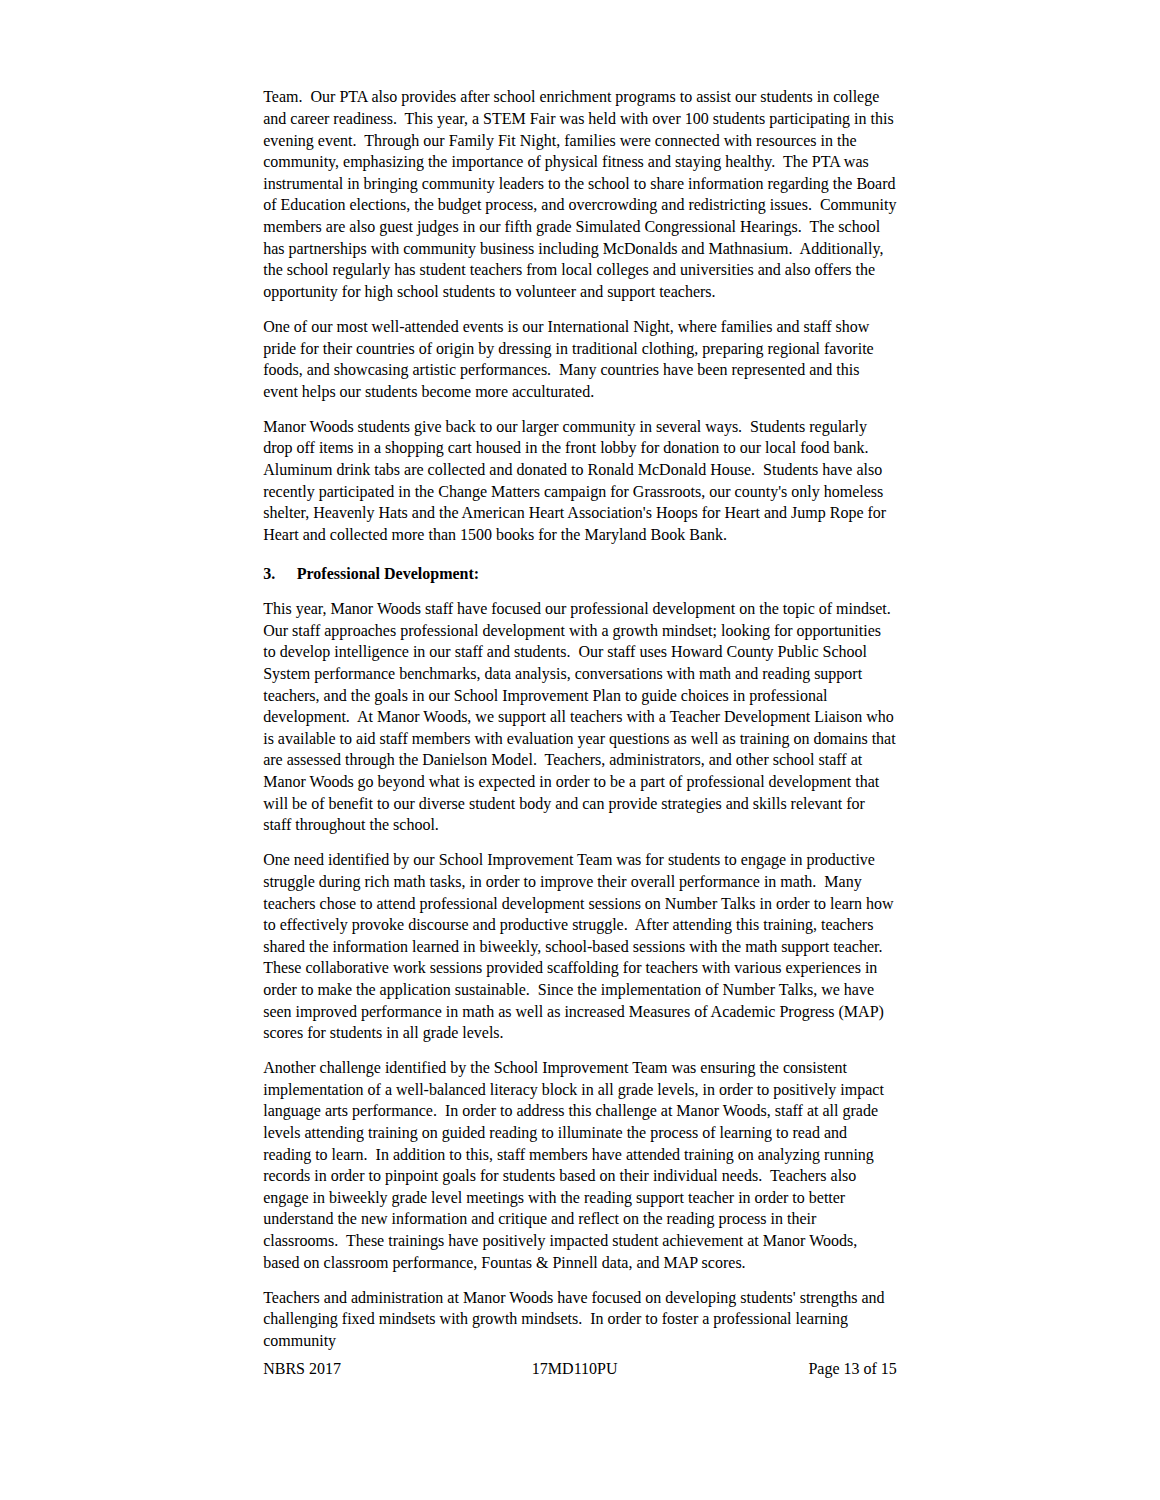Team. Our PTA also provides after school enrichment programs to assist our students in college and career readiness. This year, a STEM Fair was held with over 100 students participating in this evening event. Through our Family Fit Night, families were connected with resources in the community, emphasizing the importance of physical fitness and staying healthy. The PTA was instrumental in bringing community leaders to the school to share information regarding the Board of Education elections, the budget process, and overcrowding and redistricting issues. Community members are also guest judges in our fifth grade Simulated Congressional Hearings. The school has partnerships with community business including McDonalds and Mathnasium. Additionally, the school regularly has student teachers from local colleges and universities and also offers the opportunity for high school students to volunteer and support teachers.
One of our most well-attended events is our International Night, where families and staff show pride for their countries of origin by dressing in traditional clothing, preparing regional favorite foods, and showcasing artistic performances. Many countries have been represented and this event helps our students become more acculturated.
Manor Woods students give back to our larger community in several ways. Students regularly drop off items in a shopping cart housed in the front lobby for donation to our local food bank. Aluminum drink tabs are collected and donated to Ronald McDonald House. Students have also recently participated in the Change Matters campaign for Grassroots, our county's only homeless shelter, Heavenly Hats and the American Heart Association's Hoops for Heart and Jump Rope for Heart and collected more than 1500 books for the Maryland Book Bank.
3. Professional Development:
This year, Manor Woods staff have focused our professional development on the topic of mindset. Our staff approaches professional development with a growth mindset; looking for opportunities to develop intelligence in our staff and students. Our staff uses Howard County Public School System performance benchmarks, data analysis, conversations with math and reading support teachers, and the goals in our School Improvement Plan to guide choices in professional development. At Manor Woods, we support all teachers with a Teacher Development Liaison who is available to aid staff members with evaluation year questions as well as training on domains that are assessed through the Danielson Model. Teachers, administrators, and other school staff at Manor Woods go beyond what is expected in order to be a part of professional development that will be of benefit to our diverse student body and can provide strategies and skills relevant for staff throughout the school.
One need identified by our School Improvement Team was for students to engage in productive struggle during rich math tasks, in order to improve their overall performance in math. Many teachers chose to attend professional development sessions on Number Talks in order to learn how to effectively provoke discourse and productive struggle. After attending this training, teachers shared the information learned in biweekly, school-based sessions with the math support teacher. These collaborative work sessions provided scaffolding for teachers with various experiences in order to make the application sustainable. Since the implementation of Number Talks, we have seen improved performance in math as well as increased Measures of Academic Progress (MAP) scores for students in all grade levels.
Another challenge identified by the School Improvement Team was ensuring the consistent implementation of a well-balanced literacy block in all grade levels, in order to positively impact language arts performance. In order to address this challenge at Manor Woods, staff at all grade levels attending training on guided reading to illuminate the process of learning to read and reading to learn. In addition to this, staff members have attended training on analyzing running records in order to pinpoint goals for students based on their individual needs. Teachers also engage in biweekly grade level meetings with the reading support teacher in order to better understand the new information and critique and reflect on the reading process in their classrooms. These trainings have positively impacted student achievement at Manor Woods, based on classroom performance, Fountas & Pinnell data, and MAP scores.
Teachers and administration at Manor Woods have focused on developing students' strengths and challenging fixed mindsets with growth mindsets. In order to foster a professional learning community
NBRS 2017 17MD110PU Page 13 of 15